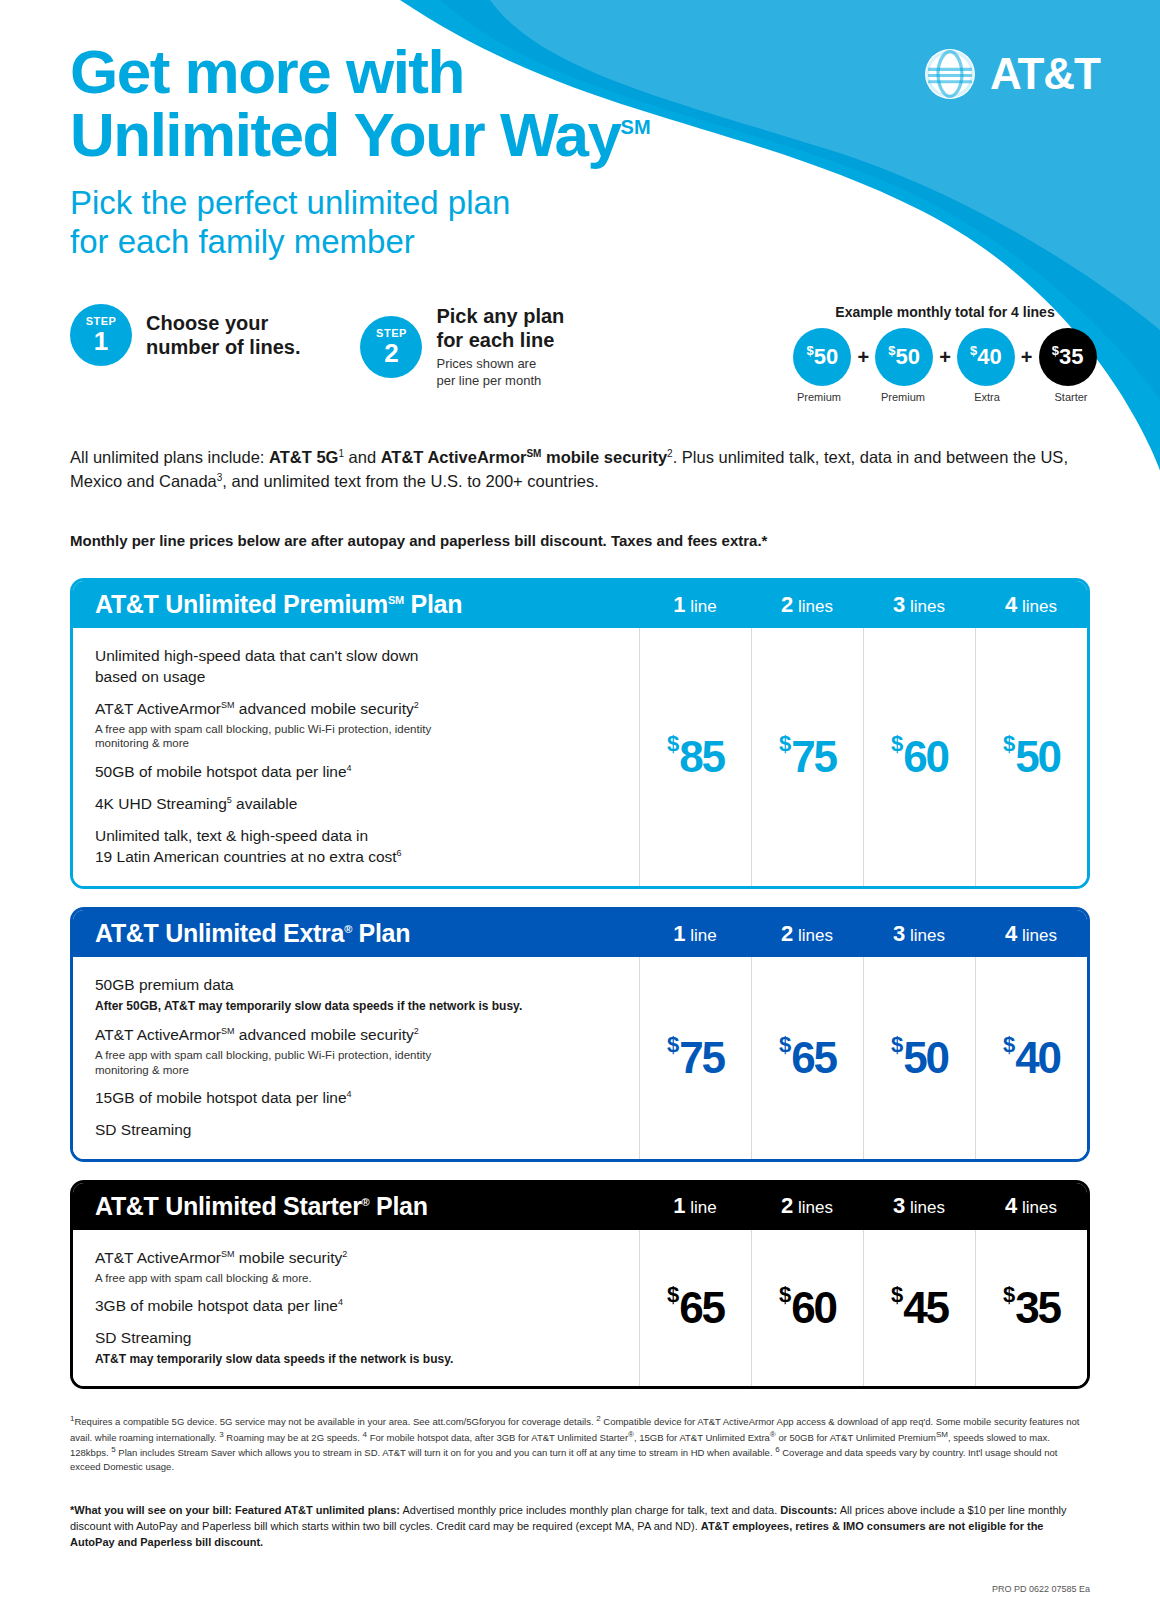AT&T
Get more with
Unlimited Your WaySM
Pick the perfect unlimited plan
for each family member
STEP 1
Choose your
number of lines.
STEP 2
Pick any plan
for each line Prices shown are
per line per month
Example monthly total for 4 lines
$50
+
$50
+
$40
+
$35
Premium Premium Extra Starter
All unlimited plans include: AT&T 5G1 and AT&T ActiveArmorSM mobile security2. Plus unlimited talk, text, data in and between the US, Mexico and Canada3, and unlimited text from the U.S. to 200+ countries.
Monthly per line prices below are after autopay and paperless bill discount. Taxes and fees extra.*
AT&T Unlimited PremiumSM Plan
1 line
2 lines
3 lines
4 lines
Unlimited high-speed data that can't slow down
based on usage
AT&T ActiveArmorSM advanced mobile security2 A free app with spam call blocking, public Wi-Fi protection, identity
monitoring & more
50GB of mobile hotspot data per line4
4K UHD Streaming5 available
Unlimited talk, text & high-speed data in
19 Latin American countries at no extra cost6
$85
$75
$60
$50
AT&T Unlimited Extra® Plan
1 line
2 lines
3 lines
4 lines
50GB premium data After 50GB, AT&T may temporarily slow data speeds if the network is busy.
AT&T ActiveArmorSM advanced mobile security2 A free app with spam call blocking, public Wi-Fi protection, identity
monitoring & more
15GB of mobile hotspot data per line4
SD Streaming
$75
$65
$50
$40
AT&T Unlimited Starter® Plan
1 line
2 lines
3 lines
4 lines
AT&T ActiveArmorSM mobile security2 A free app with spam call blocking & more.
3GB of mobile hotspot data per line4
SD Streaming AT&T may temporarily slow data speeds if the network is busy.
$65
$60
$45
$35
1Requires a compatible 5G device. 5G service may not be available in your area. See att.com/5Gforyou for coverage details. 2 Compatible device for AT&T ActiveArmor App access & download of app req'd. Some mobile security features not avail. while roaming internationally. 3 Roaming may be at 2G speeds. 4 For mobile hotspot data, after 3GB for AT&T Unlimited Starter®, 15GB for AT&T Unlimited Extra® or 50GB for AT&T Unlimited PremiumSM, speeds slowed to max. 128kbps. 5 Plan includes Stream Saver which allows you to stream in SD. AT&T will turn it on for you and you can turn it off at any time to stream in HD when available. 6 Coverage and data speeds vary by country. Int'l usage should not exceed Domestic usage.
*What you will see on your bill: Featured AT&T unlimited plans: Advertised monthly price includes monthly plan charge for talk, text and data. Discounts: All prices above include a $10 per line monthly discount with AutoPay and Paperless bill which starts within two bill cycles. Credit card may be required (except MA, PA and ND). AT&T employees, retires & IMO consumers are not eligible for the AutoPay and Paperless bill discount.
PRO PD 0622 07585 Ea